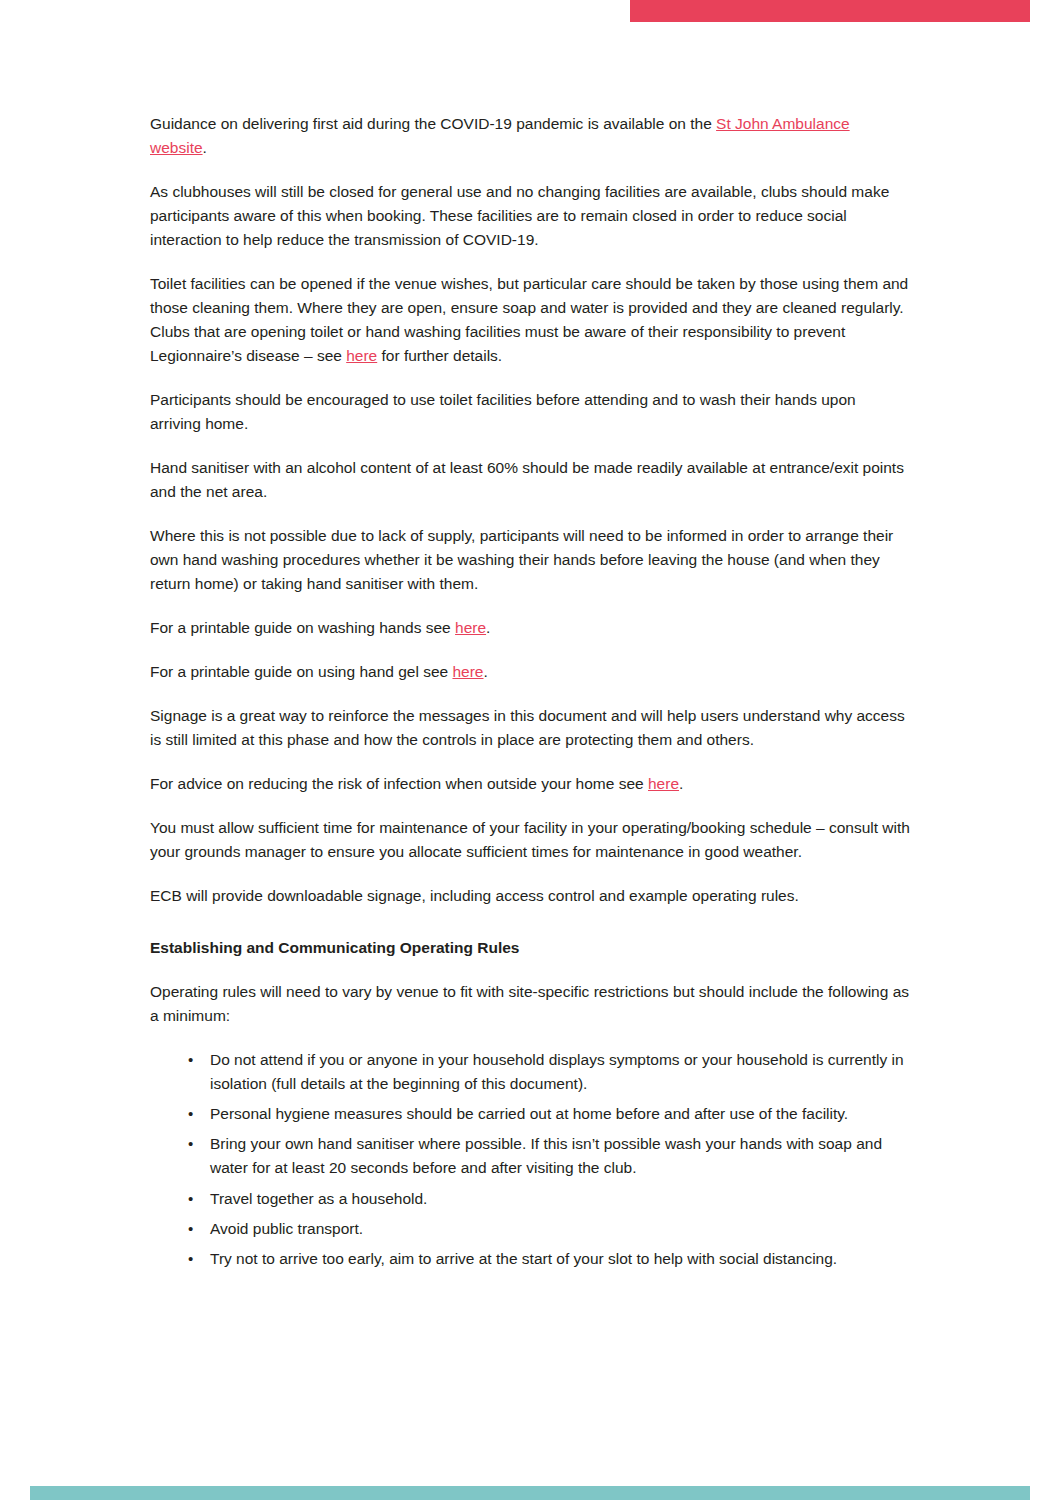Guidance on delivering first aid during the COVID-19 pandemic is available on the St John Ambulance website.
As clubhouses will still be closed for general use and no changing facilities are available, clubs should make participants aware of this when booking. These facilities are to remain closed in order to reduce social interaction to help reduce the transmission of COVID-19.
Toilet facilities can be opened if the venue wishes, but particular care should be taken by those using them and those cleaning them. Where they are open, ensure soap and water is provided and they are cleaned regularly. Clubs that are opening toilet or hand washing facilities must be aware of their responsibility to prevent Legionnaire’s disease – see here for further details.
Participants should be encouraged to use toilet facilities before attending and to wash their hands upon arriving home.
Hand sanitiser with an alcohol content of at least 60% should be made readily available at entrance/exit points and the net area.
Where this is not possible due to lack of supply, participants will need to be informed in order to arrange their own hand washing procedures whether it be washing their hands before leaving the house (and when they return home) or taking hand sanitiser with them.
For a printable guide on washing hands see here.
For a printable guide on using hand gel see here.
Signage is a great way to reinforce the messages in this document and will help users understand why access is still limited at this phase and how the controls in place are protecting them and others.
For advice on reducing the risk of infection when outside your home see here.
You must allow sufficient time for maintenance of your facility in your operating/booking schedule – consult with your grounds manager to ensure you allocate sufficient times for maintenance in good weather.
ECB will provide downloadable signage, including access control and example operating rules.
Establishing and Communicating Operating Rules
Operating rules will need to vary by venue to fit with site-specific restrictions but should include the following as a minimum:
Do not attend if you or anyone in your household displays symptoms or your household is currently in isolation (full details at the beginning of this document).
Personal hygiene measures should be carried out at home before and after use of the facility.
Bring your own hand sanitiser where possible. If this isn’t possible wash your hands with soap and water for at least 20 seconds before and after visiting the club.
Travel together as a household.
Avoid public transport.
Try not to arrive too early, aim to arrive at the start of your slot to help with social distancing.